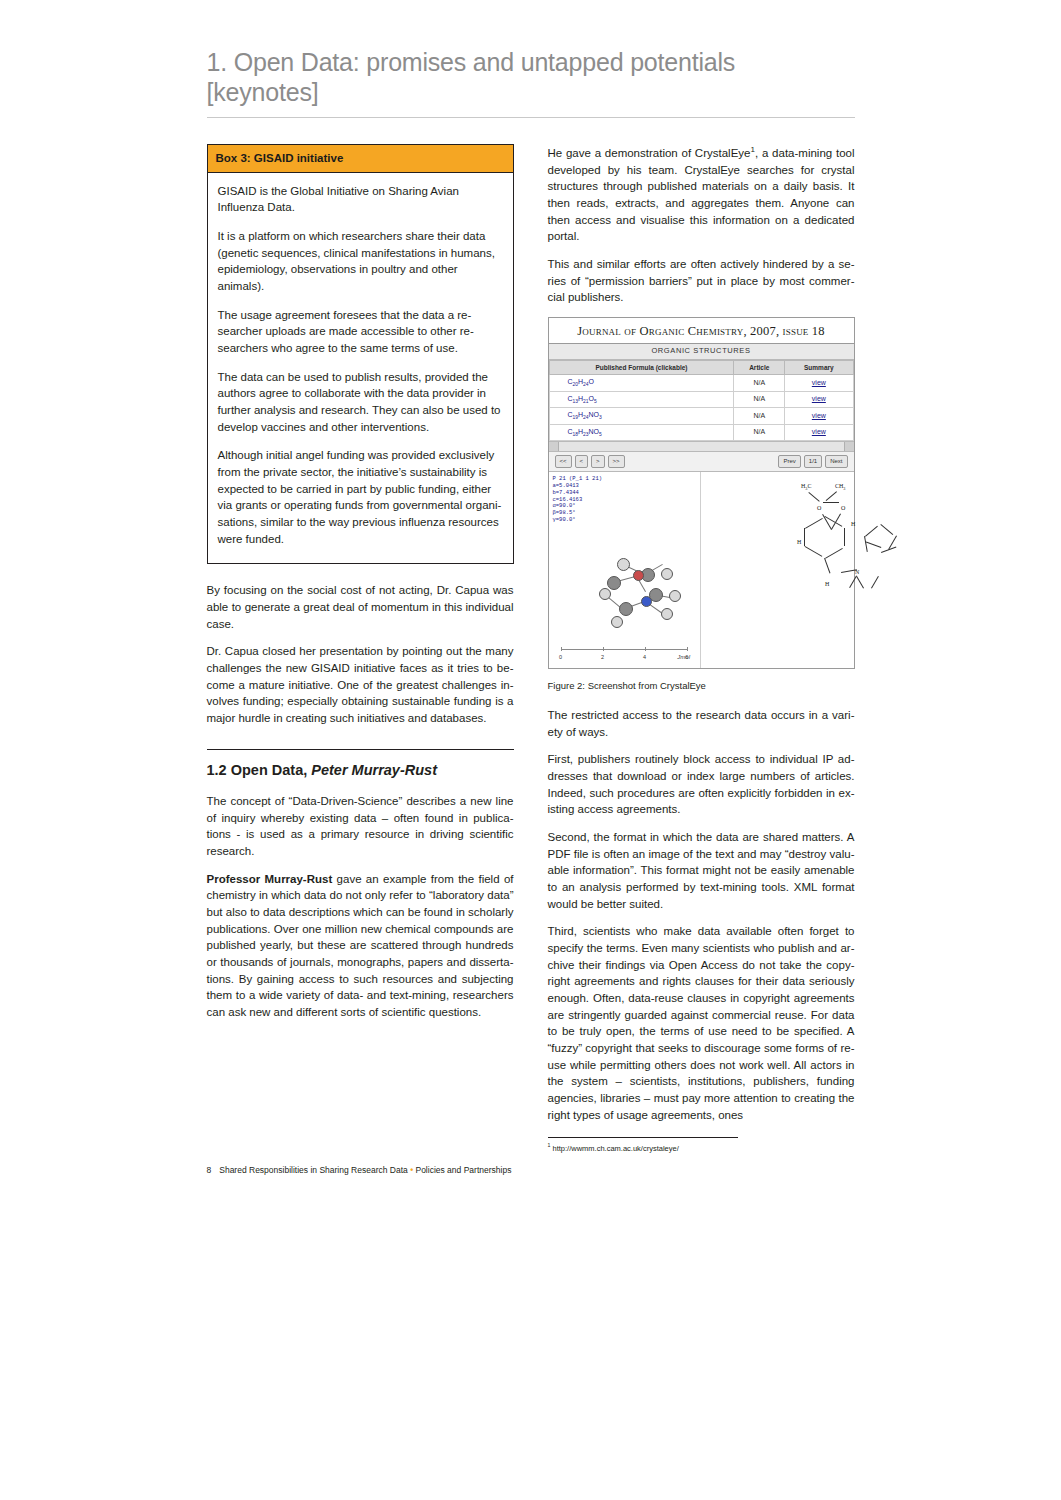1. Open Data: promises and untapped potentials
[keynotes]
Box 3: GISAID initiative
GISAID is the Global Initiative on Sharing Avian Influenza Data.
It is a platform on which researchers share their data (genetic sequences, clinical manifestations in humans, epidemiology, observations in poultry and other animals).
The usage agreement foresees that the data a researcher uploads are made accessible to other researchers who agree to the same terms of use.
The data can be used to publish results, provided the authors agree to collaborate with the data provider in further analysis and research. They can also be used to develop vaccines and other interventions.
Although initial angel funding was provided exclusively from the private sector, the initiative’s sustainability is expected to be carried in part by public funding, either via grants or operating funds from governmental organisations, similar to the way previous influenza resources were funded.
By focusing on the social cost of not acting, Dr. Capua was able to generate a great deal of momentum in this individual case.
Dr. Capua closed her presentation by pointing out the many challenges the new GISAID initiative faces as it tries to become a mature initiative. One of the greatest challenges involves funding; especially obtaining sustainable funding is a major hurdle in creating such initiatives and databases.
1.2 Open Data, Peter Murray-Rust
The concept of “Data-Driven-Science” describes a new line of inquiry whereby existing data – often found in publications - is used as a primary resource in driving scientific research.
Professor Murray-Rust gave an example from the field of chemistry in which data do not only refer to “laboratory data” but also to data descriptions which can be found in scholarly publications. Over one million new chemical compounds are published yearly, but these are scattered through hundreds or thousands of journals, monographs, papers and dissertations. By gaining access to such resources and subjecting them to a wide variety of data- and text-mining, researchers can ask new and different sorts of scientific questions.
He gave a demonstration of CrystalEye1, a data-mining tool developed by his team. CrystalEye searches for crystal structures through published materials on a daily basis. It then reads, extracts, and aggregates them. Anyone can then access and visualise this information on a dedicated portal.
This and similar efforts are often actively hindered by a series of “permission barriers” put in place by most commercial publishers.
Journal of Organic Chemistry, 2007, issue 18
Organic Structures
| Published Formula (clickable) | Article | Summary |
| --- | --- | --- |
| C 20 H 24 O | N/A | view |
| C 13 H 21 O 5 | N/A | view |
| C 19 H 24 NO 3 | N/A | view |
| C 18 H 23 NO 5 | N/A | view |
<< < > >>
Prev 1/1 Next
P 21 (P_1 1 21)
a=5.0413
b=7.4344
c=16.4163
α=90.0°
β=98.5°
γ=90.0°
0
2
4
6
Jmol
H3 C
CH3
O
O
H
H
N
H
Figure 2: Screenshot from CrystalEye
The restricted access to the research data occurs in a variety of ways.
First, publishers routinely block access to individual IP addresses that download or index large numbers of articles. Indeed, such procedures are often explicitly forbidden in existing access agreements.
Second, the format in which the data are shared matters. A PDF file is often an image of the text and may “destroy valuable information”. This format might not be easily amenable to an analysis performed by text-mining tools. XML format would be better suited.
Third, scientists who make data available often forget to specify the terms. Even many scientists who publish and archive their findings via Open Access do not take the copyright agreements and rights clauses for their data seriously enough. Often, data-reuse clauses in copyright agreements are stringently guarded against commercial reuse. For data to be truly open, the terms of use need to be specified. A “fuzzy” copyright that seeks to discourage some forms of reuse while permitting others does not work well. All actors in the system – scientists, institutions, publishers, funding agencies, libraries – must pay more attention to creating the right types of usage agreements, ones
1 http://wwmm.ch.cam.ac.uk/crystaleye/
8 Shared Responsibilities in Sharing Research Data • Policies and Partnerships